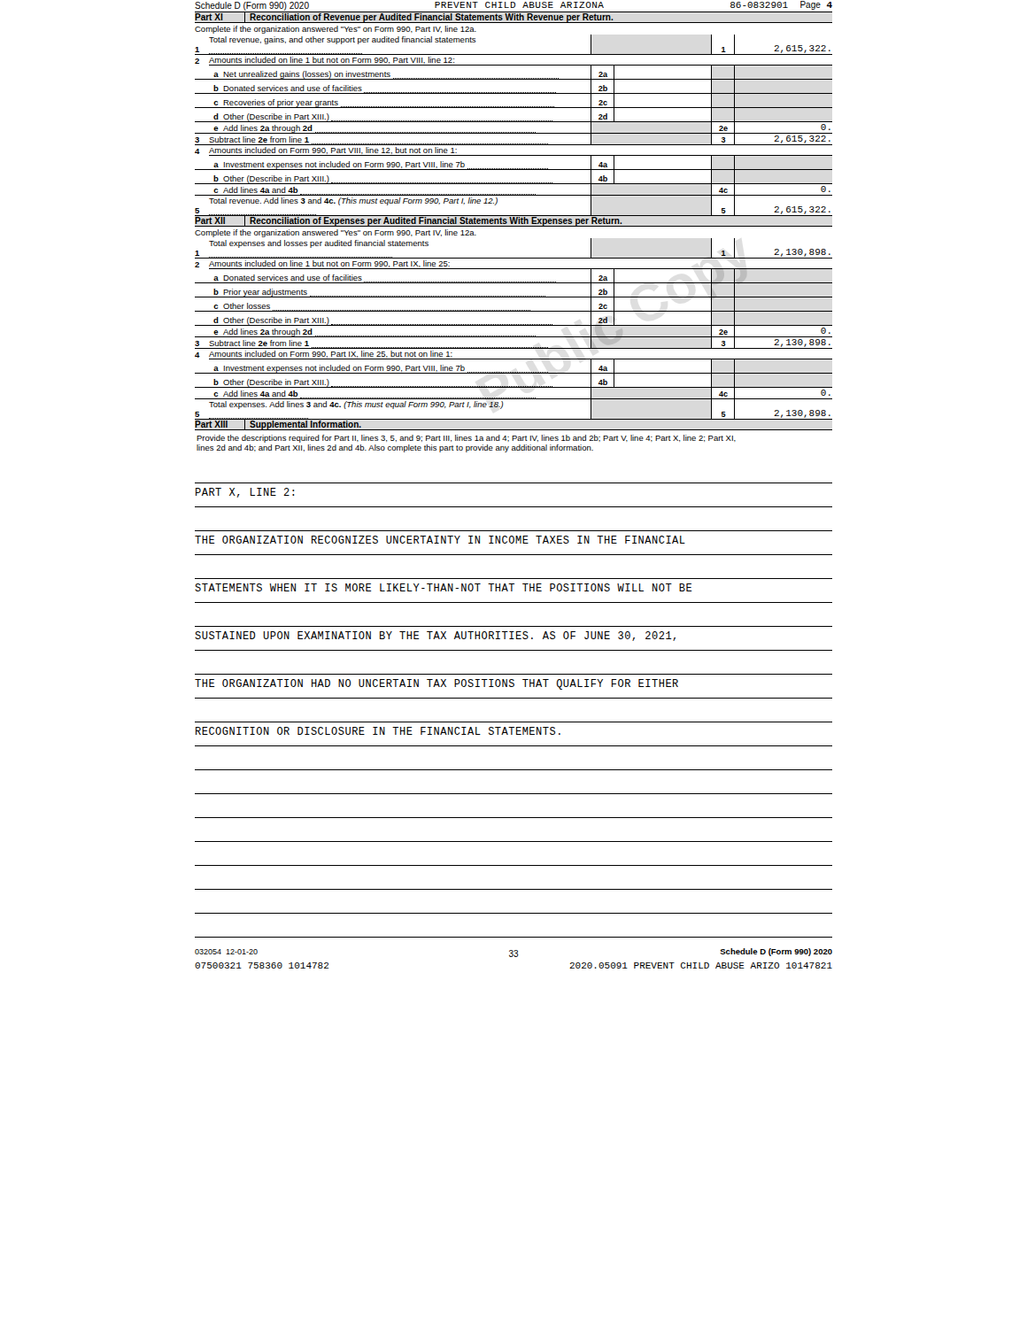Public Copy
Schedule D (Form 990) 2020
PREVENT CHILD ABUSE ARIZONA
86-0832901 Page 4
| Part XI Reconciliation of Revenue per Audited Financial Statements With Revenue per Return. |
| Complete if the organization answered "Yes" on Form 990, Part IV, line 12a. |
| 1 | Total revenue, gains, and other support per audited financial statements | | | 1 | 2,615,322. |
| 2 | Amounts included on line 1 but not on Form 990, Part VIII, line 12: |
| | a | Net unrealized gains (losses) on investments | 2a | | | |
| | b | Donated services and use of facilities | 2b | | | |
| | c | Recoveries of prior year grants | 2c | | | |
| | d | Other (Describe in Part XIII.) | 2d | | | |
| | e | Add lines 2a through 2d | | | 2e | 0. |
| 3 | Subtract line 2e from line 1 | | | 3 | 2,615,322. |
| 4 | Amounts included on Form 990, Part VIII, line 12, but not on line 1: |
| | a | Investment expenses not included on Form 990, Part VIII, line 7b | 4a | | | |
| | b | Other (Describe in Part XIII.) | 4b | | | |
| | c | Add lines 4a and 4b | | | 4c | 0. |
| 5 | Total revenue. Add lines 3 and 4c. (This must equal Form 990, Part I, line 12.) | | | 5 | 2,615,322. |
| Part XII Reconciliation of Expenses per Audited Financial Statements With Expenses per Return. |
| Complete if the organization answered "Yes" on Form 990, Part IV, line 12a. |
| 1 | Total expenses and losses per audited financial statements | | | 1 | 2,130,898. |
| 2 | Amounts included on line 1 but not on Form 990, Part IX, line 25: |
| | a | Donated services and use of facilities | 2a | | | |
| | b | Prior year adjustments | 2b | | | |
| | c | Other losses | 2c | | | |
| | d | Other (Describe in Part XIII.) | 2d | | | |
| | e | Add lines 2a through 2d | | | 2e | 0. |
| 3 | Subtract line 2e from line 1 | | | 3 | 2,130,898. |
| 4 | Amounts included on Form 990, Part IX, line 25, but not on line 1: |
| | a | Investment expenses not included on Form 990, Part VIII, line 7b | 4a | | | |
| | b | Other (Describe in Part XIII.) | 4b | | | |
| | c | Add lines 4a and 4b | | | 4c | 0. |
| 5 | Total expenses. Add lines 3 and 4c. (This must equal Form 990, Part I, line 18.) | | | 5 | 2,130,898. |
| Part XIII Supplemental Information. |
Provide the descriptions required for Part II, lines 3, 5, and 9; Part III, lines 1a and 4; Part IV, lines 1b and 2b; Part V, line 4; Part X, line 2; Part XI,
lines 2d and 4b; and Part XII, lines 2d and 4b. Also complete this part to provide any additional information.
PART X, LINE 2:
THE ORGANIZATION RECOGNIZES UNCERTAINTY IN INCOME TAXES IN THE FINANCIAL
STATEMENTS WHEN IT IS MORE LIKELY-THAN-NOT THAT THE POSITIONS WILL NOT BE
SUSTAINED UPON EXAMINATION BY THE TAX AUTHORITIES. AS OF JUNE 30, 2021,
THE ORGANIZATION HAD NO UNCERTAIN TAX POSITIONS THAT QUALIFY FOR EITHER
RECOGNITION OR DISCLOSURE IN THE FINANCIAL STATEMENTS.
032054 12-01-20
Schedule D (Form 990) 2020
33
07500321 758360 1014782
2020.05091 PREVENT CHILD ABUSE ARIZO 10147821